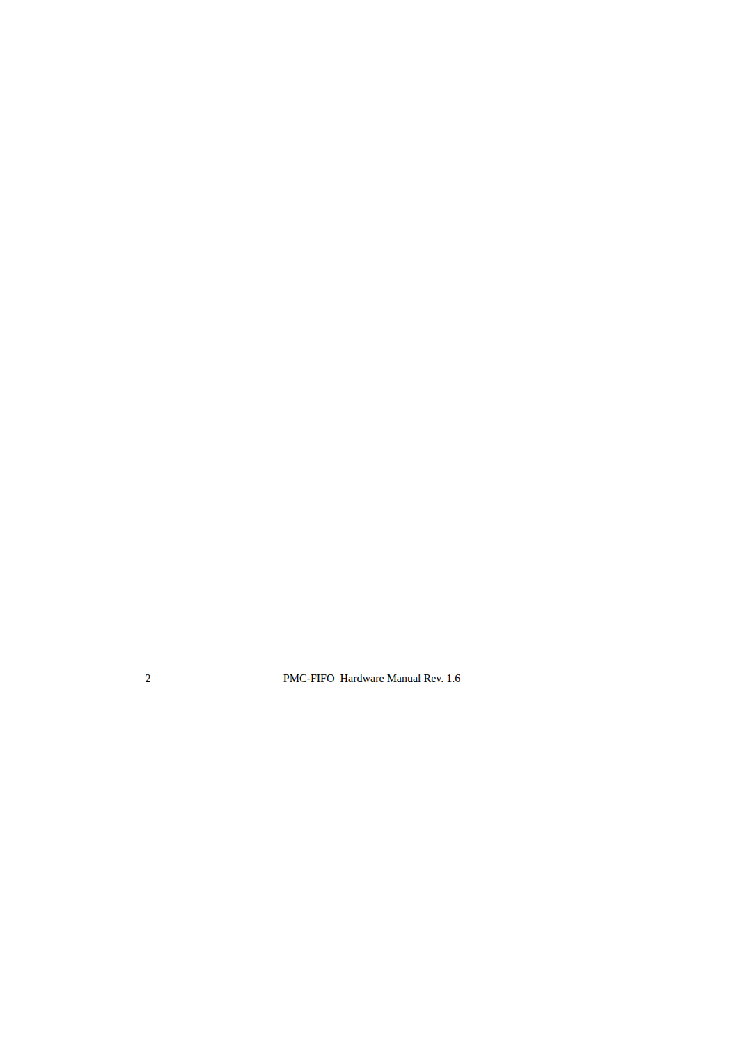2
PMC-FIFO Hardware Manual Rev. 1.6